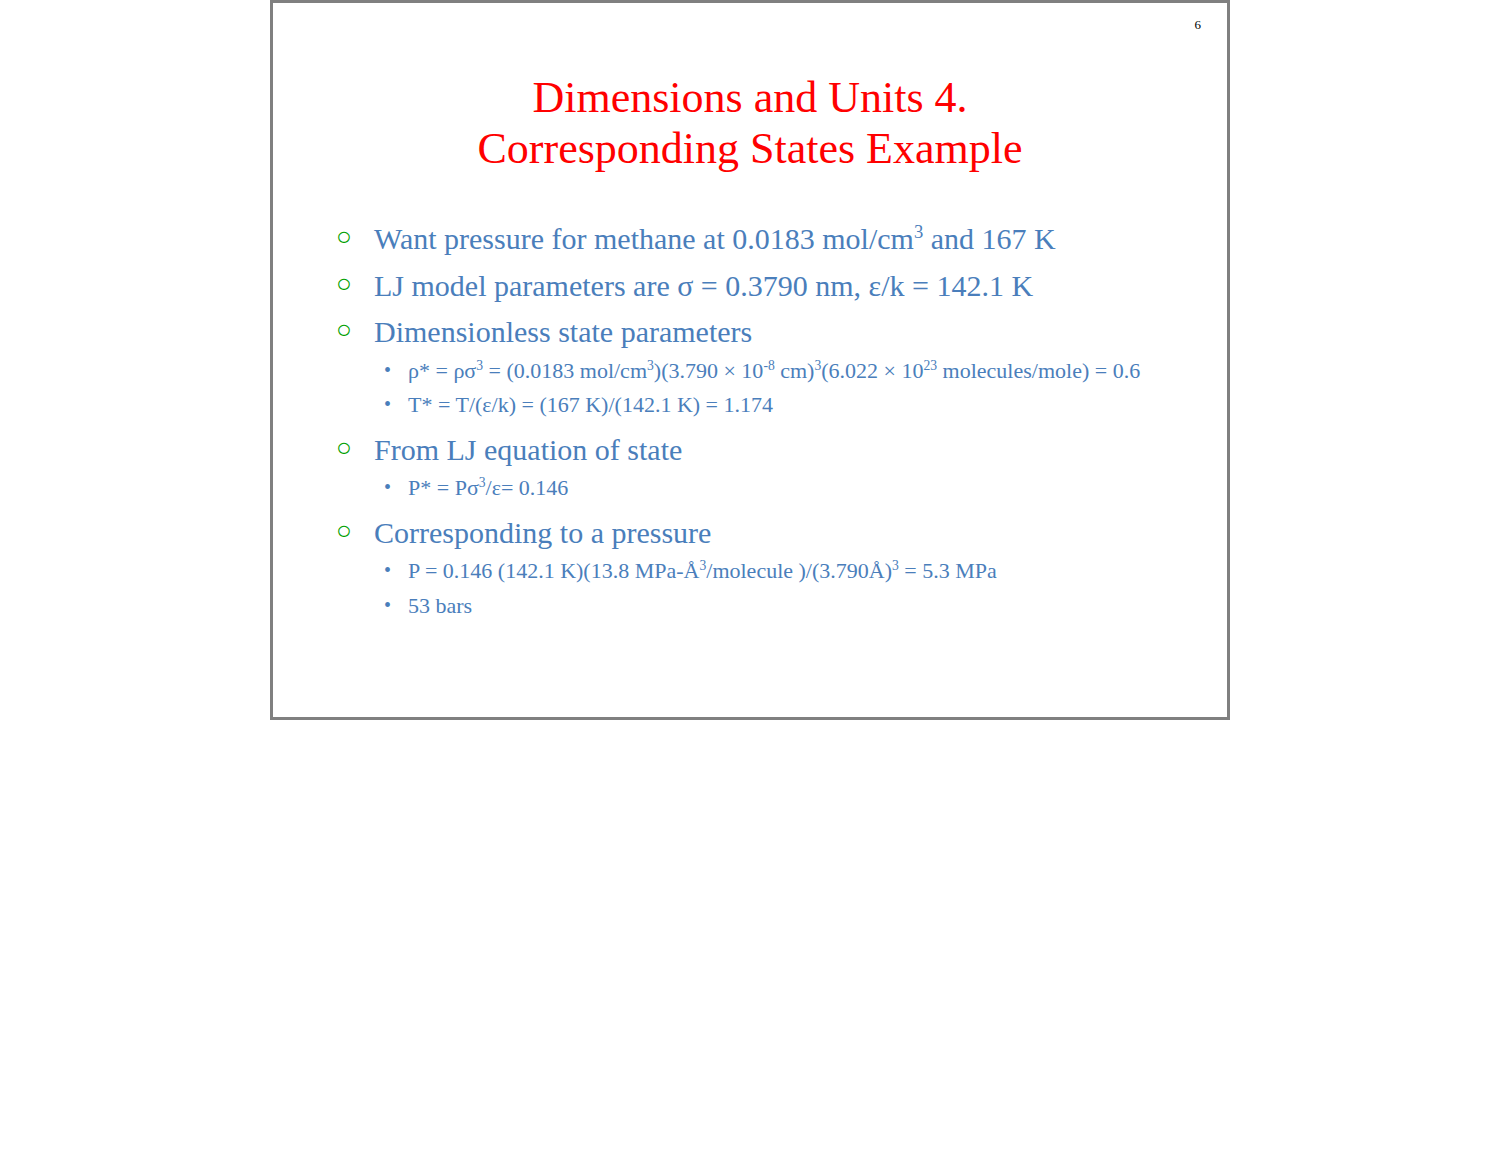6
Dimensions and Units 4.
Corresponding States Example
Want pressure for methane at 0.0183 mol/cm3 and 167 K
LJ model parameters are σ = 0.3790 nm, ε/k = 142.1 K
Dimensionless state parameters
ρ* = ρσ3 = (0.0183 mol/cm3)(3.790 × 10-8 cm)3(6.022 × 1023 molecules/mole) = 0.6
T* = T/(ε/k) = (167 K)/(142.1 K) = 1.174
From LJ equation of state
P* = Pσ3/ε= 0.146
Corresponding to a pressure
P = 0.146 (142.1 K)(13.8 MPa-Å3/molecule )/(3.790Å)3 = 5.3 MPa
53 bars